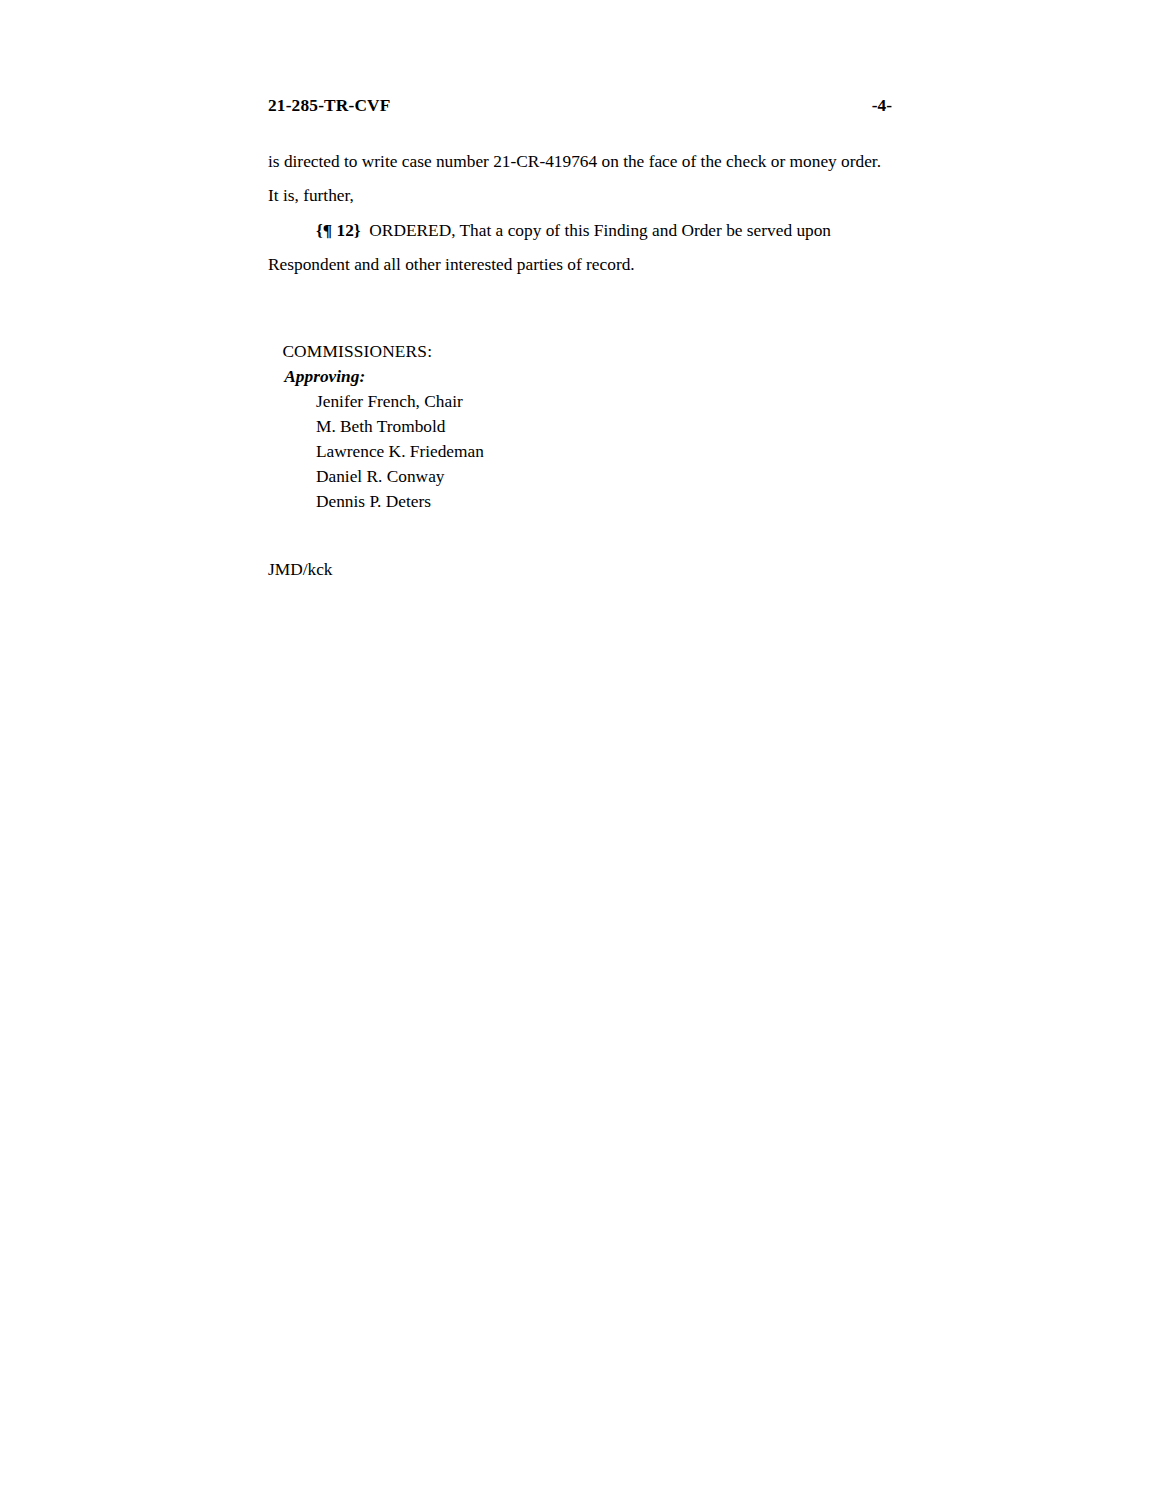21-285-TR-CVF 4
is directed to write case number 21-CR-419764 on the face of the check or money order. It is, further,
{¶ 12} ORDERED, That a copy of this Finding and Order be served upon Respondent and all other interested parties of record.
COMMISSIONERS:
Approving:
Jenifer French, Chair
M. Beth Trombold
Lawrence K. Friedeman
Daniel R. Conway
Dennis P. Deters
JMD/kck